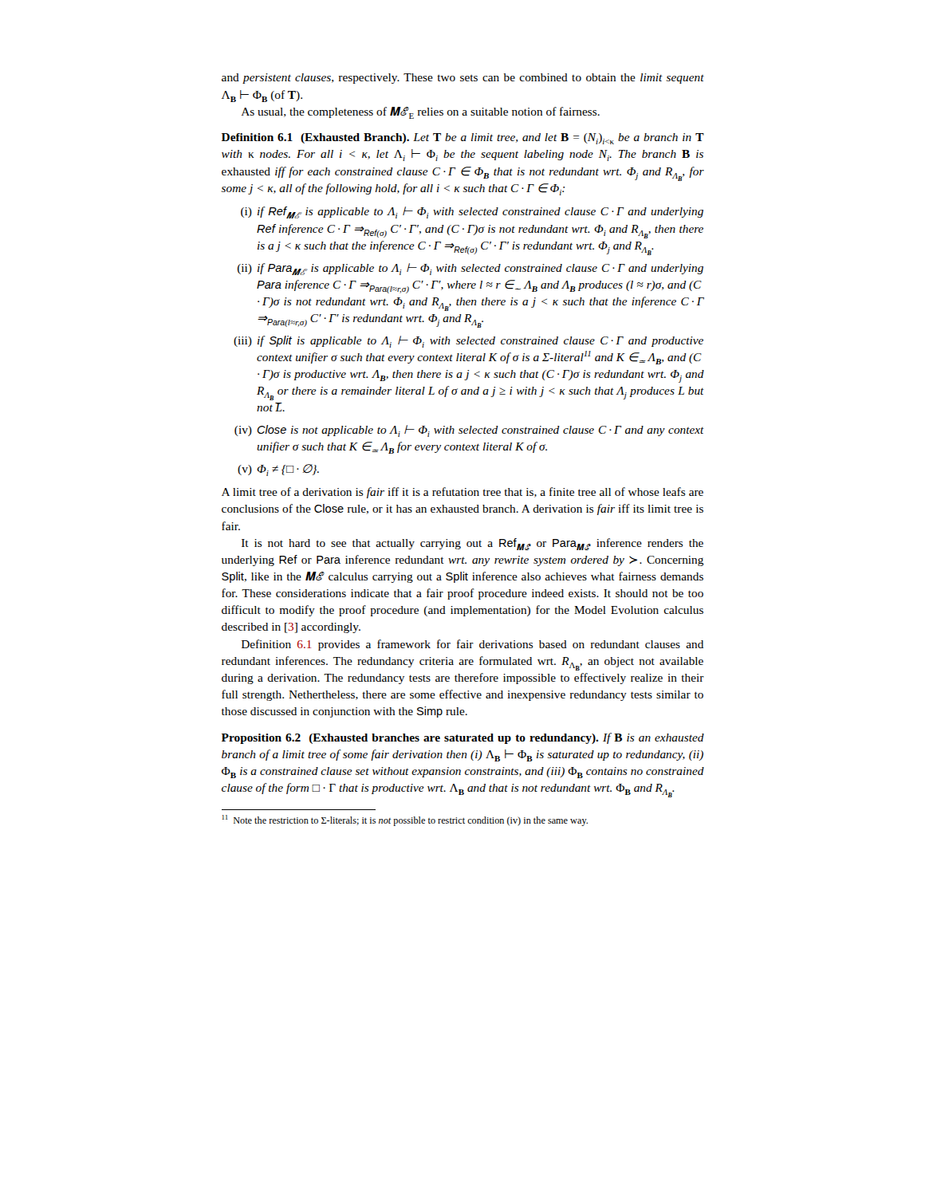and persistent clauses, respectively. These two sets can be combined to obtain the limit sequent ΛB ⊢ ΦB (of T).
As usual, the completeness of 𝑴ℰE relies on a suitable notion of fairness.
Definition 6.1 (Exhausted Branch). Let T be a limit tree, and let B = (Ni)i<κ be a branch in T with κ nodes. For all i < κ, let Λi ⊢ Φi be the sequent labeling node Ni. The branch B is exhausted iff for each constrained clause C · Γ ∈ ΦB that is not redundant wrt. Φj and RΛB, for some j < κ, all of the following hold, for all i < κ such that C · Γ ∈ Φi:
(i) if Ref𝑴ℰ is applicable to Λi ⊢ Φi with selected constrained clause C · Γ and underlying Ref inference C · Γ ⇒Ref(σ) C′ · Γ′, and (C · Γ)σ is not redundant wrt. Φi and RΛB, then there is a j < κ such that the inference C · Γ ⇒Ref(σ) C′ · Γ′ is redundant wrt. Φj and RΛB.
(ii) if Para𝑴ℰ is applicable to Λi ⊢ Φi with selected constrained clause C · Γ and underlying Para inference C · Γ ⇒Para(l≈r,σ) C′ · Γ′, where l ≈ r ∈∼ ΛB and ΛB produces (l ≈ r)σ, and (C · Γ)σ is not redundant wrt. Φi and RΛB, then there is a j < κ such that the inference C · Γ ⇒Para(l≈r,σ) C′ · Γ′ is redundant wrt. Φj and RΛB.
(iii) if Split is applicable to Λi ⊢ Φi with selected constrained clause C · Γ and productive context unifier σ such that every context literal K of σ is a Σ-literal11 and K ∈≃ ΛB, and (C · Γ)σ is productive wrt. ΛB, then there is a j < κ such that (C · Γ)σ is redundant wrt. Φj and RΛB or there is a remainder literal L of σ and a j ≥ i with j < κ such that Λj produces L but not L̅.
(iv) Close is not applicable to Λi ⊢ Φi with selected constrained clause C · Γ and any context unifier σ such that K ∈≃ ΛB for every context literal K of σ.
(v) Φi ≠ {□ · ∅}.
A limit tree of a derivation is fair iff it is a refutation tree that is, a finite tree all of whose leafs are conclusions of the Close rule, or it has an exhausted branch. A derivation is fair iff its limit tree is fair.
It is not hard to see that actually carrying out a Ref𝑴ℰ or Para𝑴ℰ inference renders the underlying Ref or Para inference redundant wrt. any rewrite system ordered by ≻. Concerning Split, like in the 𝑴ℰ calculus carrying out a Split inference also achieves what fairness demands for. These considerations indicate that a fair proof procedure indeed exists. It should not be too difficult to modify the proof procedure (and implementation) for the Model Evolution calculus described in [3] accordingly.
Definition 6.1 provides a framework for fair derivations based on redundant clauses and redundant inferences. The redundancy criteria are formulated wrt. RΛB, an object not available during a derivation. The redundancy tests are therefore impossible to effectively realize in their full strength. Nethertheless, there are some effective and inexpensive redundancy tests similar to those discussed in conjunction with the Simp rule.
Proposition 6.2 (Exhausted branches are saturated up to redundancy). If B is an exhausted branch of a limit tree of some fair derivation then (i) ΛB ⊢ ΦB is saturated up to redundancy, (ii) ΦB is a constrained clause set without expansion constraints, and (iii) ΦB contains no constrained clause of the form □ · Γ that is productive wrt. ΛB and that is not redundant wrt. ΦB and RΛB.
11 Note the restriction to Σ-literals; it is not possible to restrict condition (iv) in the same way.